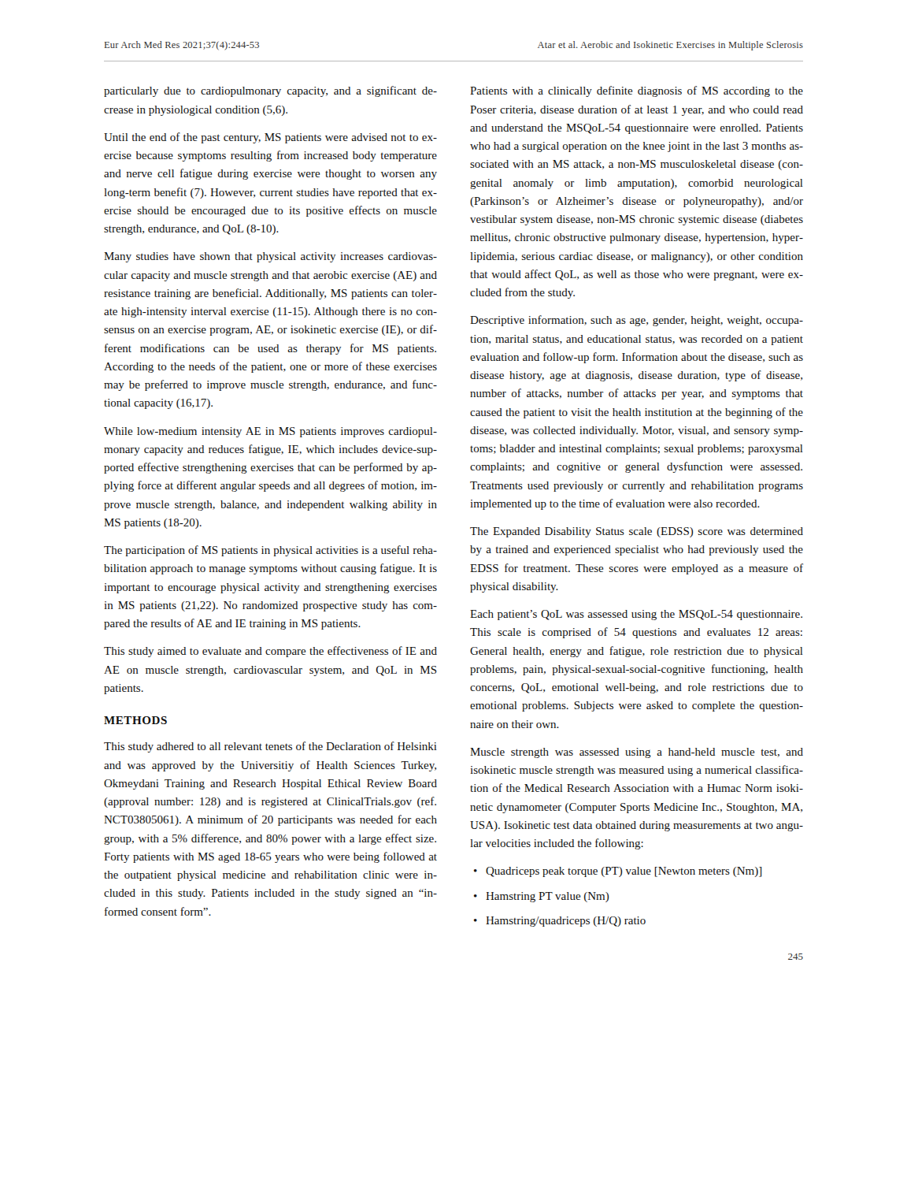Eur Arch Med Res 2021;37(4):244-53
Atar et al. Aerobic and Isokinetic Exercises in Multiple Sclerosis
particularly due to cardiopulmonary capacity, and a significant decrease in physiological condition (5,6).
Until the end of the past century, MS patients were advised not to exercise because symptoms resulting from increased body temperature and nerve cell fatigue during exercise were thought to worsen any long-term benefit (7). However, current studies have reported that exercise should be encouraged due to its positive effects on muscle strength, endurance, and QoL (8-10).
Many studies have shown that physical activity increases cardiovascular capacity and muscle strength and that aerobic exercise (AE) and resistance training are beneficial. Additionally, MS patients can tolerate high-intensity interval exercise (11-15). Although there is no consensus on an exercise program, AE, or isokinetic exercise (IE), or different modifications can be used as therapy for MS patients. According to the needs of the patient, one or more of these exercises may be preferred to improve muscle strength, endurance, and functional capacity (16,17).
While low-medium intensity AE in MS patients improves cardiopulmonary capacity and reduces fatigue, IE, which includes device-supported effective strengthening exercises that can be performed by applying force at different angular speeds and all degrees of motion, improve muscle strength, balance, and independent walking ability in MS patients (18-20).
The participation of MS patients in physical activities is a useful rehabilitation approach to manage symptoms without causing fatigue. It is important to encourage physical activity and strengthening exercises in MS patients (21,22). No randomized prospective study has compared the results of AE and IE training in MS patients.
This study aimed to evaluate and compare the effectiveness of IE and AE on muscle strength, cardiovascular system, and QoL in MS patients.
Methods
This study adhered to all relevant tenets of the Declaration of Helsinki and was approved by the Universitiy of Health Sciences Turkey, Okmeydani Training and Research Hospital Ethical Review Board (approval number: 128) and is registered at ClinicalTrials.gov (ref. NCT03805061). A minimum of 20 participants was needed for each group, with a 5% difference, and 80% power with a large effect size. Forty patients with MS aged 18-65 years who were being followed at the outpatient physical medicine and rehabilitation clinic were included in this study. Patients included in the study signed an “informed consent form”.
Patients with a clinically definite diagnosis of MS according to the Poser criteria, disease duration of at least 1 year, and who could read and understand the MSQoL-54 questionnaire were enrolled. Patients who had a surgical operation on the knee joint in the last 3 months associated with an MS attack, a non-MS musculoskeletal disease (congenital anomaly or limb amputation), comorbid neurological (Parkinson’s or Alzheimer’s disease or polyneuropathy), and/or vestibular system disease, non-MS chronic systemic disease (diabetes mellitus, chronic obstructive pulmonary disease, hypertension, hyperlipidemia, serious cardiac disease, or malignancy), or other condition that would affect QoL, as well as those who were pregnant, were excluded from the study.
Descriptive information, such as age, gender, height, weight, occupation, marital status, and educational status, was recorded on a patient evaluation and follow-up form. Information about the disease, such as disease history, age at diagnosis, disease duration, type of disease, number of attacks, number of attacks per year, and symptoms that caused the patient to visit the health institution at the beginning of the disease, was collected individually. Motor, visual, and sensory symptoms; bladder and intestinal complaints; sexual problems; paroxysmal complaints; and cognitive or general dysfunction were assessed. Treatments used previously or currently and rehabilitation programs implemented up to the time of evaluation were also recorded.
The Expanded Disability Status scale (EDSS) score was determined by a trained and experienced specialist who had previously used the EDSS for treatment. These scores were employed as a measure of physical disability.
Each patient’s QoL was assessed using the MSQoL-54 questionnaire. This scale is comprised of 54 questions and evaluates 12 areas: General health, energy and fatigue, role restriction due to physical problems, pain, physical-sexual-social-cognitive functioning, health concerns, QoL, emotional well-being, and role restrictions due to emotional problems. Subjects were asked to complete the questionnaire on their own.
Muscle strength was assessed using a hand-held muscle test, and isokinetic muscle strength was measured using a numerical classification of the Medical Research Association with a Humac Norm isokinetic dynamometer (Computer Sports Medicine Inc., Stoughton, MA, USA). Isokinetic test data obtained during measurements at two angular velocities included the following:
Quadriceps peak torque (PT) value [Newton meters (Nm)]
Hamstring PT value (Nm)
Hamstring/quadriceps (H/Q) ratio
245